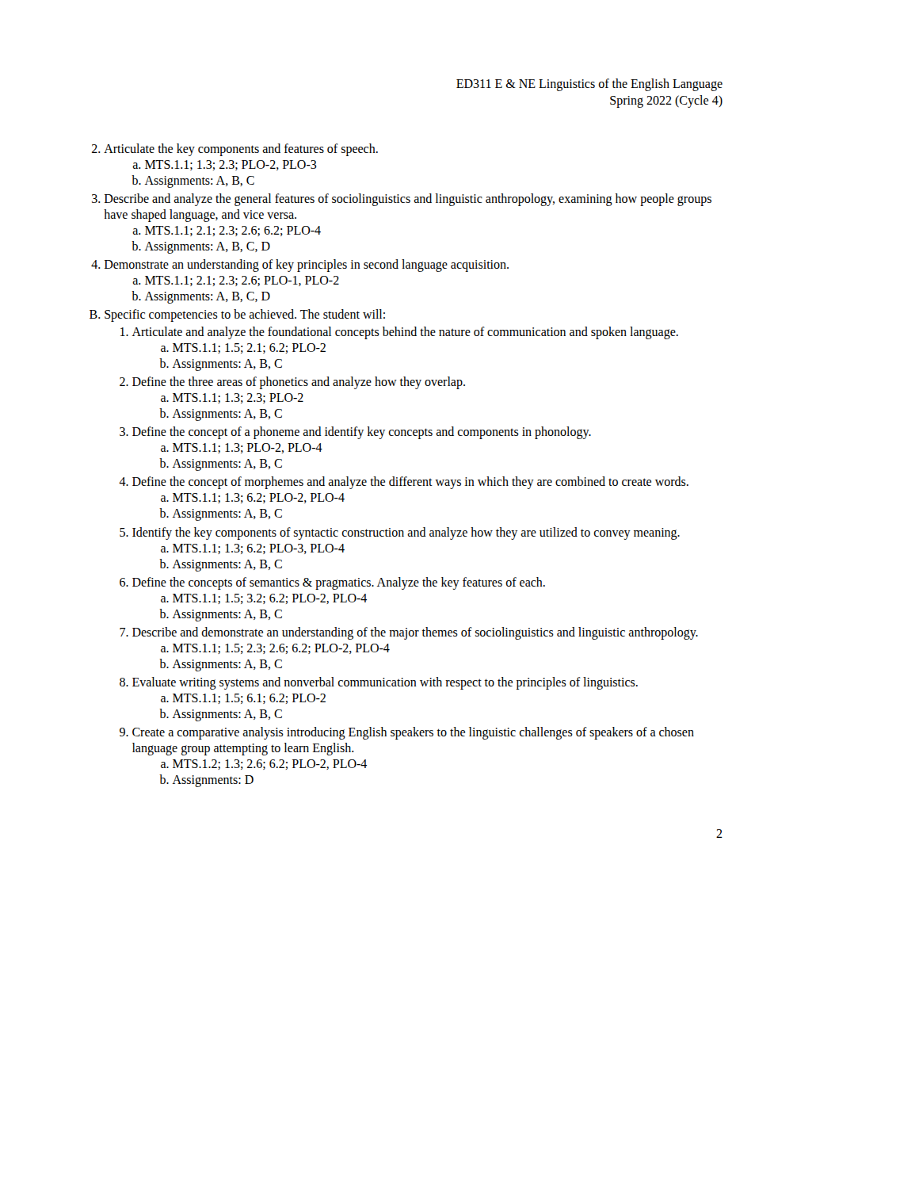ED311 E & NE Linguistics of the English Language
Spring 2022 (Cycle 4)
Articulate the key components and features of speech.
MTS.1.1; 1.3; 2.3; PLO-2, PLO-3
Assignments: A, B, C
Describe and analyze the general features of sociolinguistics and linguistic anthropology, examining how people groups have shaped language, and vice versa.
MTS.1.1; 2.1; 2.3; 2.6; 6.2; PLO-4
Assignments: A, B, C, D
Demonstrate an understanding of key principles in second language acquisition.
MTS.1.1; 2.1; 2.3; 2.6; PLO-1, PLO-2
Assignments: A, B, C, D
Specific competencies to be achieved. The student will:
Articulate and analyze the foundational concepts behind the nature of communication and spoken language.
MTS.1.1; 1.5; 2.1; 6.2; PLO-2
Assignments: A, B, C
Define the three areas of phonetics and analyze how they overlap.
MTS.1.1; 1.3; 2.3; PLO-2
Assignments: A, B, C
Define the concept of a phoneme and identify key concepts and components in phonology.
MTS.1.1; 1.3; PLO-2, PLO-4
Assignments: A, B, C
Define the concept of morphemes and analyze the different ways in which they are combined to create words.
MTS.1.1; 1.3; 6.2; PLO-2, PLO-4
Assignments: A, B, C
Identify the key components of syntactic construction and analyze how they are utilized to convey meaning.
MTS.1.1; 1.3; 6.2; PLO-3, PLO-4
Assignments: A, B, C
Define the concepts of semantics & pragmatics. Analyze the key features of each.
MTS.1.1; 1.5; 3.2; 6.2; PLO-2, PLO-4
Assignments: A, B, C
Describe and demonstrate an understanding of the major themes of sociolinguistics and linguistic anthropology.
MTS.1.1; 1.5; 2.3; 2.6; 6.2; PLO-2, PLO-4
Assignments: A, B, C
Evaluate writing systems and nonverbal communication with respect to the principles of linguistics.
MTS.1.1; 1.5; 6.1; 6.2; PLO-2
Assignments: A, B, C
Create a comparative analysis introducing English speakers to the linguistic challenges of speakers of a chosen language group attempting to learn English.
MTS.1.2; 1.3; 2.6; 6.2; PLO-2, PLO-4
Assignments: D
2